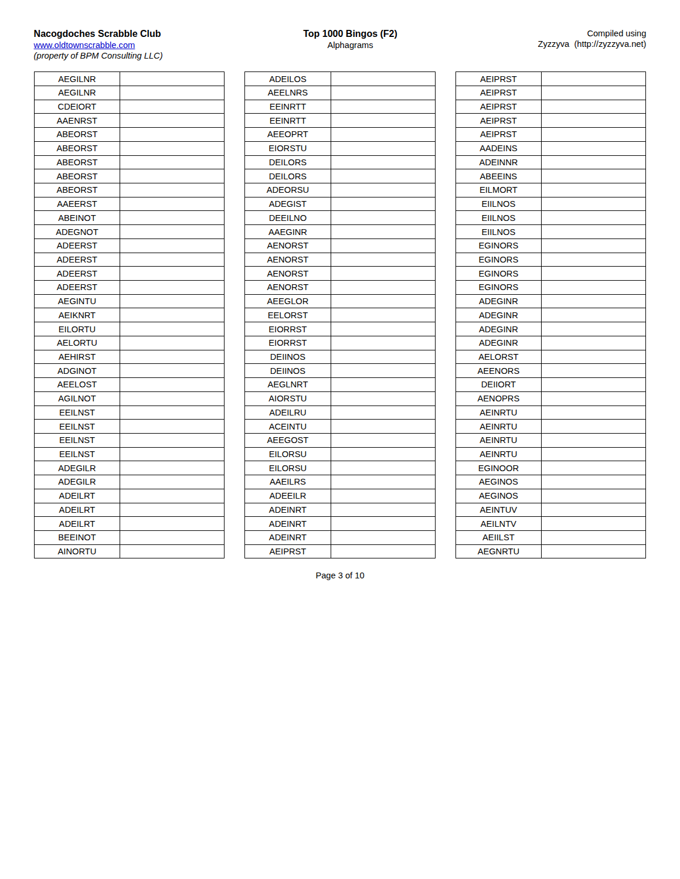Nacogdoches Scrabble Club
www.oldtownscrabble.com
(property of BPM Consulting LLC)
Top 1000 Bingos (F2)
Alphagrams
Compiled using
Zyzzyva (http://zyzzyva.net)
| AEGILNR | |
| AEGILNR | |
| CDEIORT | |
| AAENRST | |
| ABEORST | |
| ABEORST | |
| ABEORST | |
| ABEORST | |
| ABEORST | |
| AAEERST | |
| ABEINOT | |
| ADEGNOT | |
| ADEERST | |
| ADEERST | |
| ADEERST | |
| ADEERST | |
| AEGINTU | |
| AEIKNRT | |
| EILORTU | |
| AELORTU | |
| AEHIRST | |
| ADGINOT | |
| AEELOST | |
| AGILNOT | |
| EEILNST | |
| EEILNST | |
| EEILNST | |
| EEILNST | |
| ADEGILR | |
| ADEGILR | |
| ADEILRT | |
| ADEILRT | |
| ADEILRT | |
| BEEINOT | |
| AINORTU | |
| ADEILOS | |
| AEELNRS | |
| EEINRTT | |
| EEINRTT | |
| AEEOPRT | |
| EIORSTU | |
| DEILORS | |
| DEILORS | |
| ADEORSU | |
| ADEGIST | |
| DEEILNO | |
| AAEGINR | |
| AENORST | |
| AENORST | |
| AENORST | |
| AENORST | |
| AEEGLOR | |
| EELORST | |
| EIORRST | |
| EIORRST | |
| DEIINOS | |
| DEIINOS | |
| AEGLNRT | |
| AIORSTU | |
| ADEILRU | |
| ACEINTU | |
| AEEGOST | |
| EILORSU | |
| EILORSU | |
| AAEILRS | |
| ADEEILR | |
| ADEINRT | |
| ADEINRT | |
| ADEINRT | |
| AEIPRST | |
| AEIPRST | |
| AEIPRST | |
| AEIPRST | |
| AEIPRST | |
| AEIPRST | |
| AADEINS | |
| ADEINNR | |
| ABEEINS | |
| EILMORT | |
| EIILNOS | |
| EIILNOS | |
| EIILNOS | |
| EGINORS | |
| EGINORS | |
| EGINORS | |
| EGINORS | |
| ADEGINR | |
| ADEGINR | |
| ADEGINR | |
| ADEGINR | |
| AELORST | |
| AEENORS | |
| DEIIORT | |
| AENOPRS | |
| AEINRTU | |
| AEINRTU | |
| AEINRTU | |
| AEINRTU | |
| EGINOOR | |
| AEGINOS | |
| AEGINOS | |
| AEINTUV | |
| AEILNTV | |
| AEIILST | |
| AEGNRTU | |
Page 3 of 10